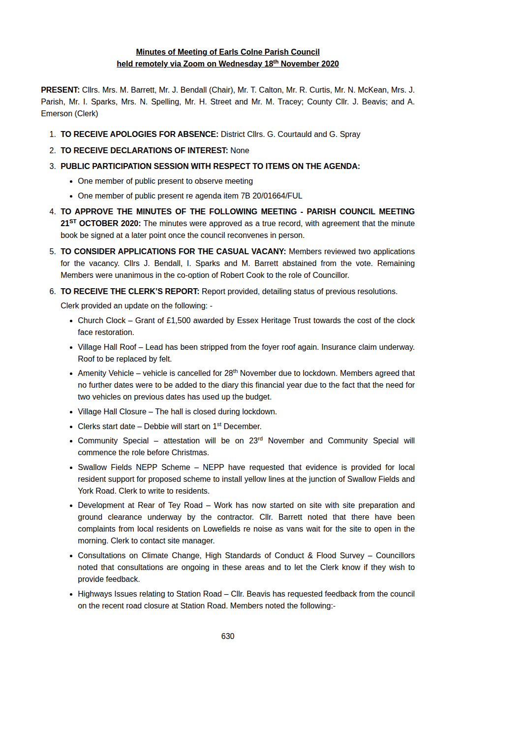Minutes of Meeting of Earls Colne Parish Council
held remotely via Zoom on Wednesday 18th November 2020
PRESENT: Cllrs. Mrs. M. Barrett, Mr. J. Bendall (Chair), Mr. T. Calton, Mr. R. Curtis, Mr. N. McKean, Mrs. J. Parish, Mr. I. Sparks, Mrs. N. Spelling, Mr. H. Street and Mr. M. Tracey; County Cllr. J. Beavis; and A. Emerson (Clerk)
To receive apologies for absence: District Cllrs. G. Courtauld and G. Spray
To receive declarations of interest: None
Public participation session with respect to items on the agenda:
One member of public present to observe meeting
One member of public present re agenda item 7B 20/01664/FUL
To approve the minutes of the following meeting - Parish Council Meeting 21st October 2020: The minutes were approved as a true record, with agreement that the minute book be signed at a later point once the council reconvenes in person.
To consider applications for the casual vacany: Members reviewed two applications for the vacancy. Cllrs J. Bendall, I. Sparks and M. Barrett abstained from the vote. Remaining Members were unanimous in the co-option of Robert Cook to the role of Councillor.
To receive the Clerk’s report: Report provided, detailing status of previous resolutions.
Clerk provided an update on the following: -
Church Clock – Grant of £1,500 awarded by Essex Heritage Trust towards the cost of the clock face restoration.
Village Hall Roof – Lead has been stripped from the foyer roof again. Insurance claim underway. Roof to be replaced by felt.
Amenity Vehicle – vehicle is cancelled for 28th November due to lockdown. Members agreed that no further dates were to be added to the diary this financial year due to the fact that the need for two vehicles on previous dates has used up the budget.
Village Hall Closure – The hall is closed during lockdown.
Clerks start date – Debbie will start on 1st December.
Community Special – attestation will be on 23rd November and Community Special will commence the role before Christmas.
Swallow Fields NEPP Scheme – NEPP have requested that evidence is provided for local resident support for proposed scheme to install yellow lines at the junction of Swallow Fields and York Road. Clerk to write to residents.
Development at Rear of Tey Road – Work has now started on site with site preparation and ground clearance underway by the contractor. Cllr. Barrett noted that there have been complaints from local residents on Lowefields re noise as vans wait for the site to open in the morning. Clerk to contact site manager.
Consultations on Climate Change, High Standards of Conduct & Flood Survey – Councillors noted that consultations are ongoing in these areas and to let the Clerk know if they wish to provide feedback.
Highways Issues relating to Station Road – Cllr. Beavis has requested feedback from the council on the recent road closure at Station Road. Members noted the following:-
630